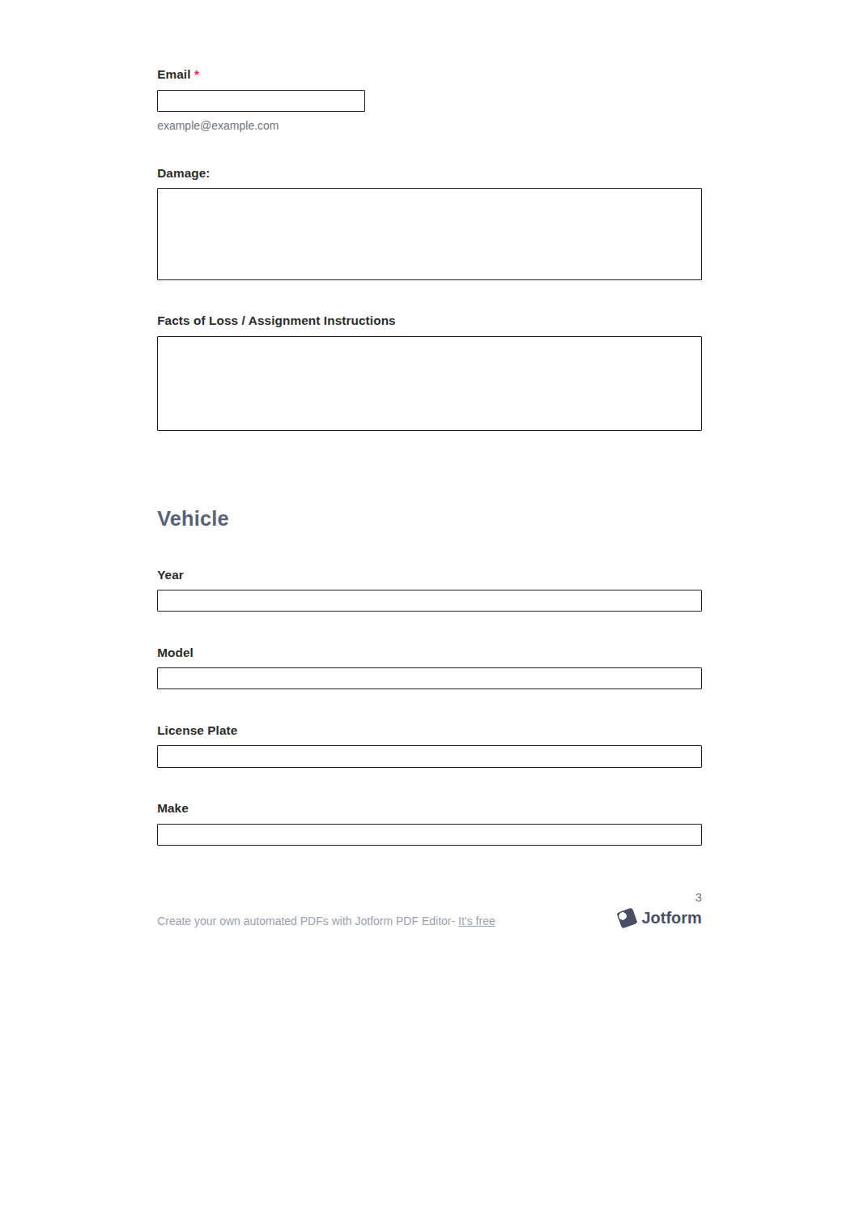Email *
example@example.com
Damage:
Facts of Loss / Assignment Instructions
Vehicle
Year
Model
License Plate
Make
Create your own automated PDFs with Jotform PDF Editor- It’s free
3
Jotform